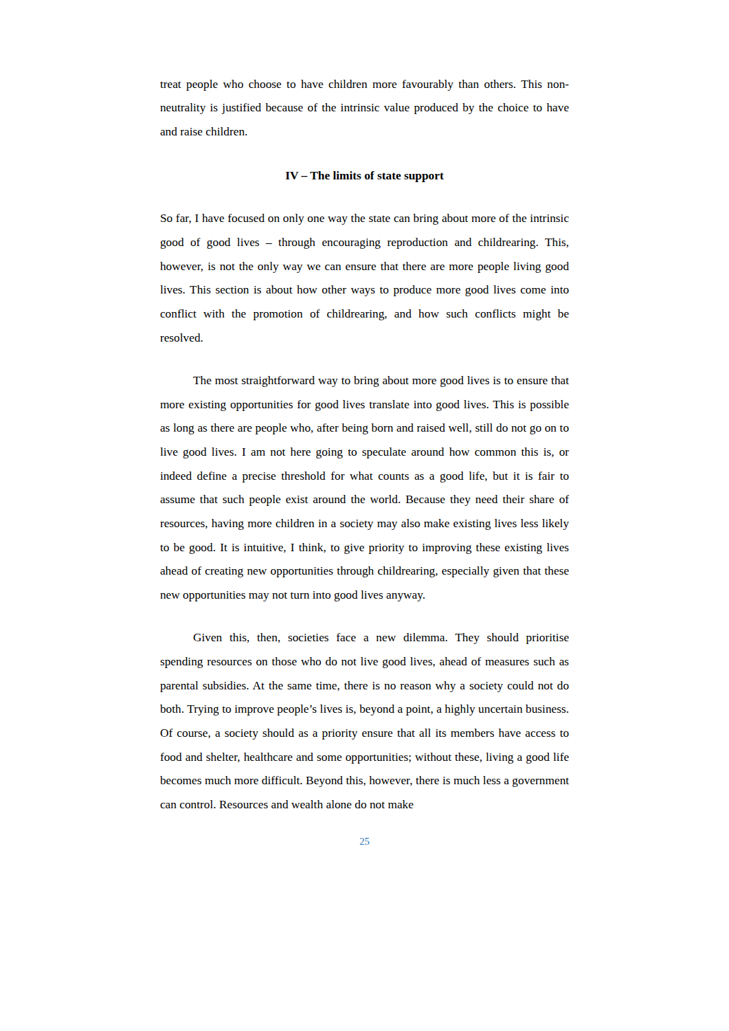treat people who choose to have children more favourably than others. This non-neutrality is justified because of the intrinsic value produced by the choice to have and raise children.
IV – The limits of state support
So far, I have focused on only one way the state can bring about more of the intrinsic good of good lives – through encouraging reproduction and childrearing. This, however, is not the only way we can ensure that there are more people living good lives. This section is about how other ways to produce more good lives come into conflict with the promotion of childrearing, and how such conflicts might be resolved.
The most straightforward way to bring about more good lives is to ensure that more existing opportunities for good lives translate into good lives. This is possible as long as there are people who, after being born and raised well, still do not go on to live good lives. I am not here going to speculate around how common this is, or indeed define a precise threshold for what counts as a good life, but it is fair to assume that such people exist around the world. Because they need their share of resources, having more children in a society may also make existing lives less likely to be good. It is intuitive, I think, to give priority to improving these existing lives ahead of creating new opportunities through childrearing, especially given that these new opportunities may not turn into good lives anyway.
Given this, then, societies face a new dilemma. They should prioritise spending resources on those who do not live good lives, ahead of measures such as parental subsidies. At the same time, there is no reason why a society could not do both. Trying to improve people’s lives is, beyond a point, a highly uncertain business. Of course, a society should as a priority ensure that all its members have access to food and shelter, healthcare and some opportunities; without these, living a good life becomes much more difficult. Beyond this, however, there is much less a government can control. Resources and wealth alone do not make
25